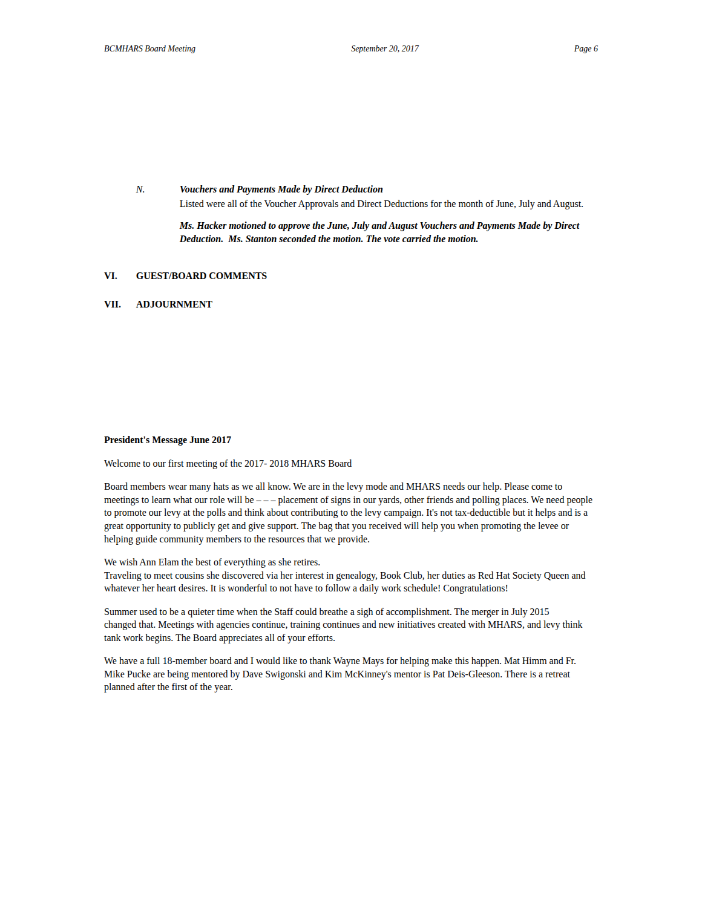BCMHARS Board Meeting September 20, 2017 Page 6
N.
Vouchers and Payments Made by Direct Deduction
Listed were all of the Voucher Approvals and Direct Deductions for the month of June, July and August.
Ms. Hacker motioned to approve the June, July and August Vouchers and Payments Made by Direct Deduction. Ms. Stanton seconded the motion. The vote carried the motion.
VI.
GUEST/BOARD COMMENTS
VII.
ADJOURNMENT
President's Message June 2017
Welcome to our first meeting of the 2017- 2018 MHARS Board
Board members wear many hats as we all know. We are in the levy mode and MHARS needs our help. Please come to meetings to learn what our role will be – – – placement of signs in our yards, other friends and polling places. We need people to promote our levy at the polls and think about contributing to the levy campaign. It's not tax-deductible but it helps and is a great opportunity to publicly get and give support. The bag that you received will help you when promoting the levee or helping guide community members to the resources that we provide.
We wish Ann Elam the best of everything as she retires.
Traveling to meet cousins she discovered via her interest in genealogy, Book Club, her duties as Red Hat Society Queen and whatever her heart desires. It is wonderful to not have to follow a daily work schedule! Congratulations!
Summer used to be a quieter time when the Staff could breathe a sigh of accomplishment. The merger in July 2015
changed that. Meetings with agencies continue, training continues and new initiatives created with MHARS, and levy think tank work begins. The Board appreciates all of your efforts.
We have a full 18-member board and I would like to thank Wayne Mays for helping make this happen. Mat Himm and Fr. Mike Pucke are being mentored by Dave Swigonski and Kim McKinney's mentor is Pat Deis-Gleeson. There is a retreat planned after the first of the year.